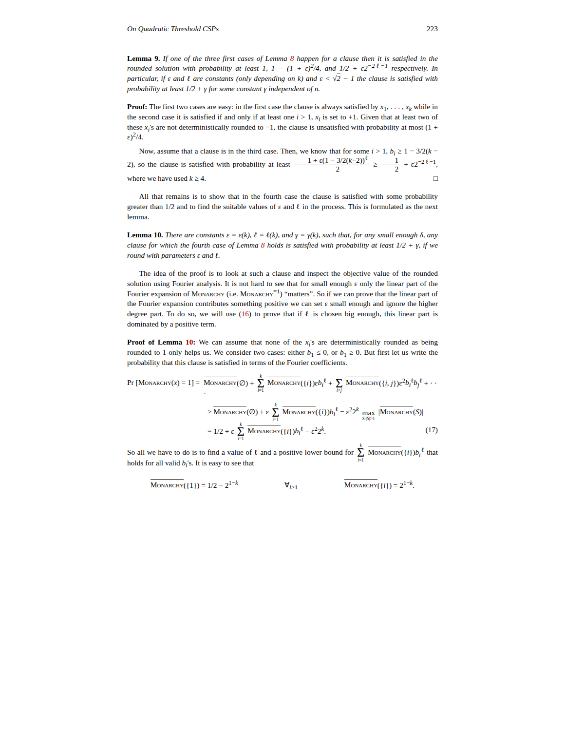On Quadratic Threshold CSPs 223
Lemma 9. If one of the three first cases of Lemma 8 happen for a clause then it is satisfied in the rounded solution with probability at least 1, 1 − (1 + ε)2/4, and 1/2 + ε2−2ℓ−1 respectively. In particular, if ε and ℓ are constants (only depending on k) and ε < √2 − 1 the clause is satisfied with probability at least 1/2 + γ for some constant γ independent of n.
Proof: The first two cases are easy: in the first case the clause is always satisfied by x1, . . . , xk while in the second case it is satisfied if and only if at least one i > 1, xi is set to +1. Given that at least two of these xi's are not deterministically rounded to −1, the clause is unsatisfied with probability at most (1 + ε)2/4.
Now, assume that a clause is in the third case. Then, we know that for some i > 1, bi ≥ 1 − 3/2(k − 2), so the clause is satisfied with probability at least 1 + ε(1 − 3/2(k−2))ℓ 2 ≥ 12 + ε2−2ℓ−1, where we have used k ≥ 4. □
All that remains is to show that in the fourth case the clause is satisfied with some probability greater than 1/2 and to find the suitable values of ε and ℓ in the process. This is formulated as the next lemma.
Lemma 10. There are constants ε = ε(k), ℓ = ℓ(k), and γ = γ(k), such that, for any small enough δ, any clause for which the fourth case of Lemma 8 holds is satisfied with probability at least 1/2 + γ, if we round with parameters ε and ℓ.
The idea of the proof is to look at such a clause and inspect the objective value of the rounded solution using Fourier analysis. It is not hard to see that for small enough ε only the linear part of the Fourier expansion of Monarchy (i.e. Monarchy=1) “matters”. So if we can prove that the linear part of the Fourier expansion contributes something positive we can set ε small enough and ignore the higher degree part. To do so, we will use (16) to prove that if ℓ is chosen big enough, this linear part is dominated by a positive term.
Proof of Lemma 10: We can assume that none of the xi's are deterministically rounded as being rounded to 1 only helps us. We consider two cases: either b1 ≤ 0, or b1 ≥ 0. But first let us write the probability that this clause is satisfied in terms of the Fourier coefficients.
Pr [Monarchy(x) = 1] = Monarchy(∅) + kΣi=1 Monarchy({i})εbiℓ + Σi<j Monarchy({i, j})ε2biℓbjℓ + · · ·
≥ Monarchy(∅) + ε kΣi=1 Monarchy({i})biℓ − ε22k max S:|S|>1 |Monarchy(S)|
= 1/2 + ε kΣi=1 Monarchy({i})biℓ − ε22k. (17)
So all we have to do is to find a value of ℓ and a positive lower bound for kΣi=1 Monarchy({i})biℓ that holds for all valid bi's. It is easy to see that
Monarchy({1}) = 1/2 − 21−k ∀i>1 Monarchy({i}) = 21−k.